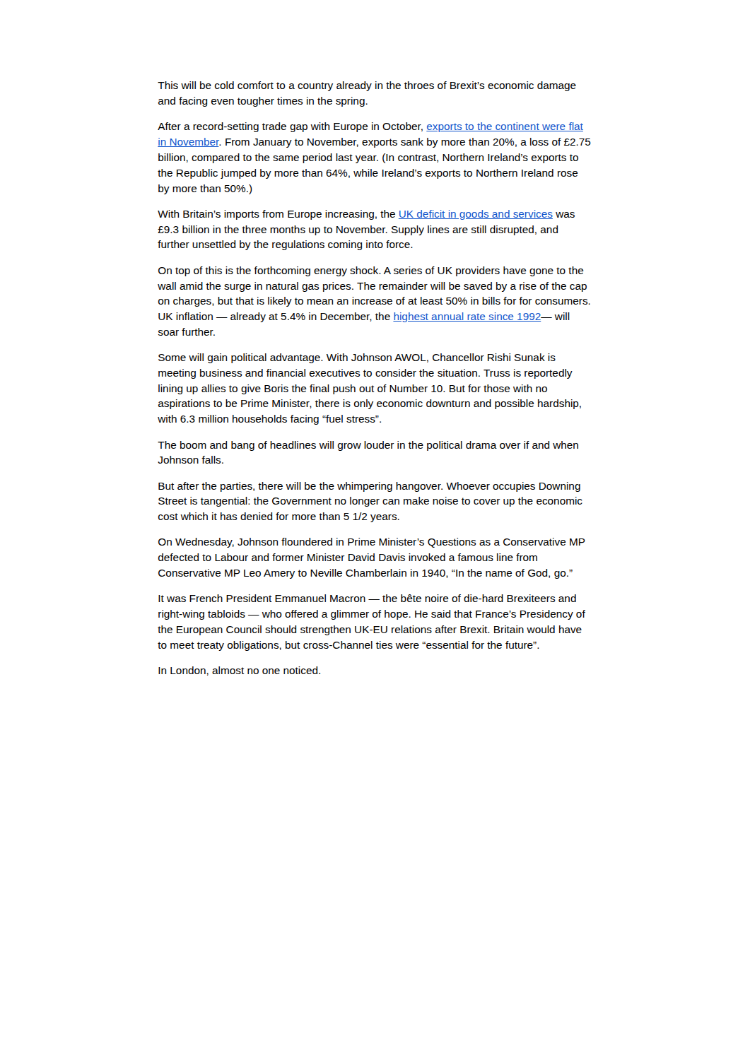This will be cold comfort to a country already in the throes of Brexit’s economic damage and facing even tougher times in the spring.
After a record-setting trade gap with Europe in October, exports to the continent were flat in November. From January to November, exports sank by more than 20%, a loss of £2.75 billion, compared to the same period last year. (In contrast, Northern Ireland’s exports to the Republic jumped by more than 64%, while Ireland’s exports to Northern Ireland rose by more than 50%.)
With Britain’s imports from Europe increasing, the UK deficit in goods and services was £9.3 billion in the three months up to November. Supply lines are still disrupted, and further unsettled by the regulations coming into force.
On top of this is the forthcoming energy shock. A series of UK providers have gone to the wall amid the surge in natural gas prices. The remainder will be saved by a rise of the cap on charges, but that is likely to mean an increase of at least 50% in bills for for consumers. UK inflation — already at 5.4% in December, the highest annual rate since 1992— will soar further.
Some will gain political advantage. With Johnson AWOL, Chancellor Rishi Sunak is meeting business and financial executives to consider the situation. Truss is reportedly lining up allies to give Boris the final push out of Number 10. But for those with no aspirations to be Prime Minister, there is only economic downturn and possible hardship, with 6.3 million households facing “fuel stress”.
The boom and bang of headlines will grow louder in the political drama over if and when Johnson falls.
But after the parties, there will be the whimpering hangover. Whoever occupies Downing Street is tangential: the Government no longer can make noise to cover up the economic cost which it has denied for more than 5 1/2 years.
On Wednesday, Johnson floundered in Prime Minister’s Questions as a Conservative MP defected to Labour and former Minister David Davis invoked a famous line from Conservative MP Leo Amery to Neville Chamberlain in 1940, “In the name of God, go.”
It was French President Emmanuel Macron — the bête noire of die-hard Brexiteers and right-wing tabloids — who offered a glimmer of hope. He said that France’s Presidency of the European Council should strengthen UK-EU relations after Brexit. Britain would have to meet treaty obligations, but cross-Channel ties were “essential for the future”.
In London, almost no one noticed.